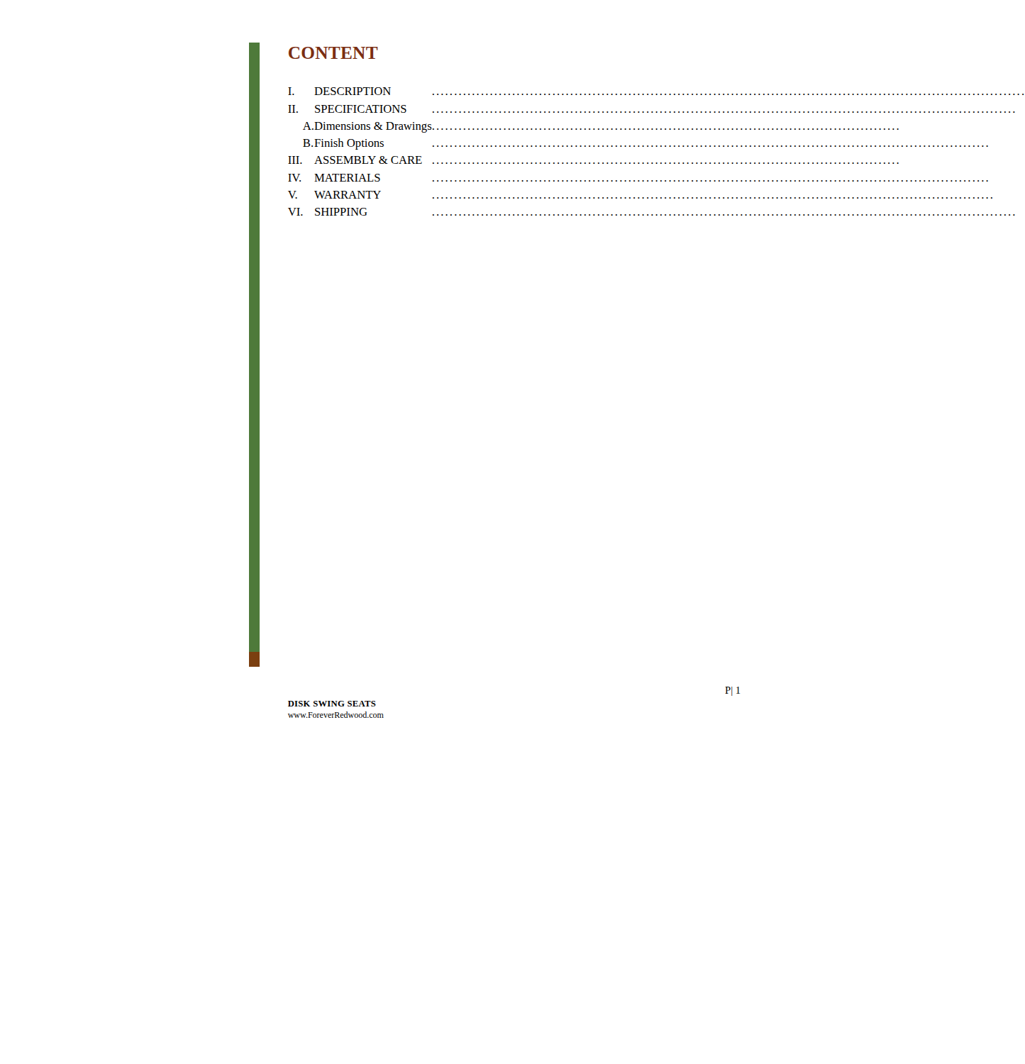CONTENT
| I. | DESCRIPTION | ........................................................................................................................................... | 2 |
| II. | SPECIFICATIONS | ................................................................................................................................... | 3 |
| A. | Dimensions & Drawings | ......................................................................................................... | 3 |
| B. | Finish Options | ............................................................................................................................. | 4 |
| III. | ASSEMBLY & CARE | ......................................................................................................... | 7 |
| IV. | MATERIALS | ............................................................................................................................. | 8 |
| V. | WARRANTY | .............................................................................................................................. | 9 |
| VI. | SHIPPING | ................................................................................................................................... | 9 |
P| 1
DISK SWING SEATS
www.ForeverRedwood.com